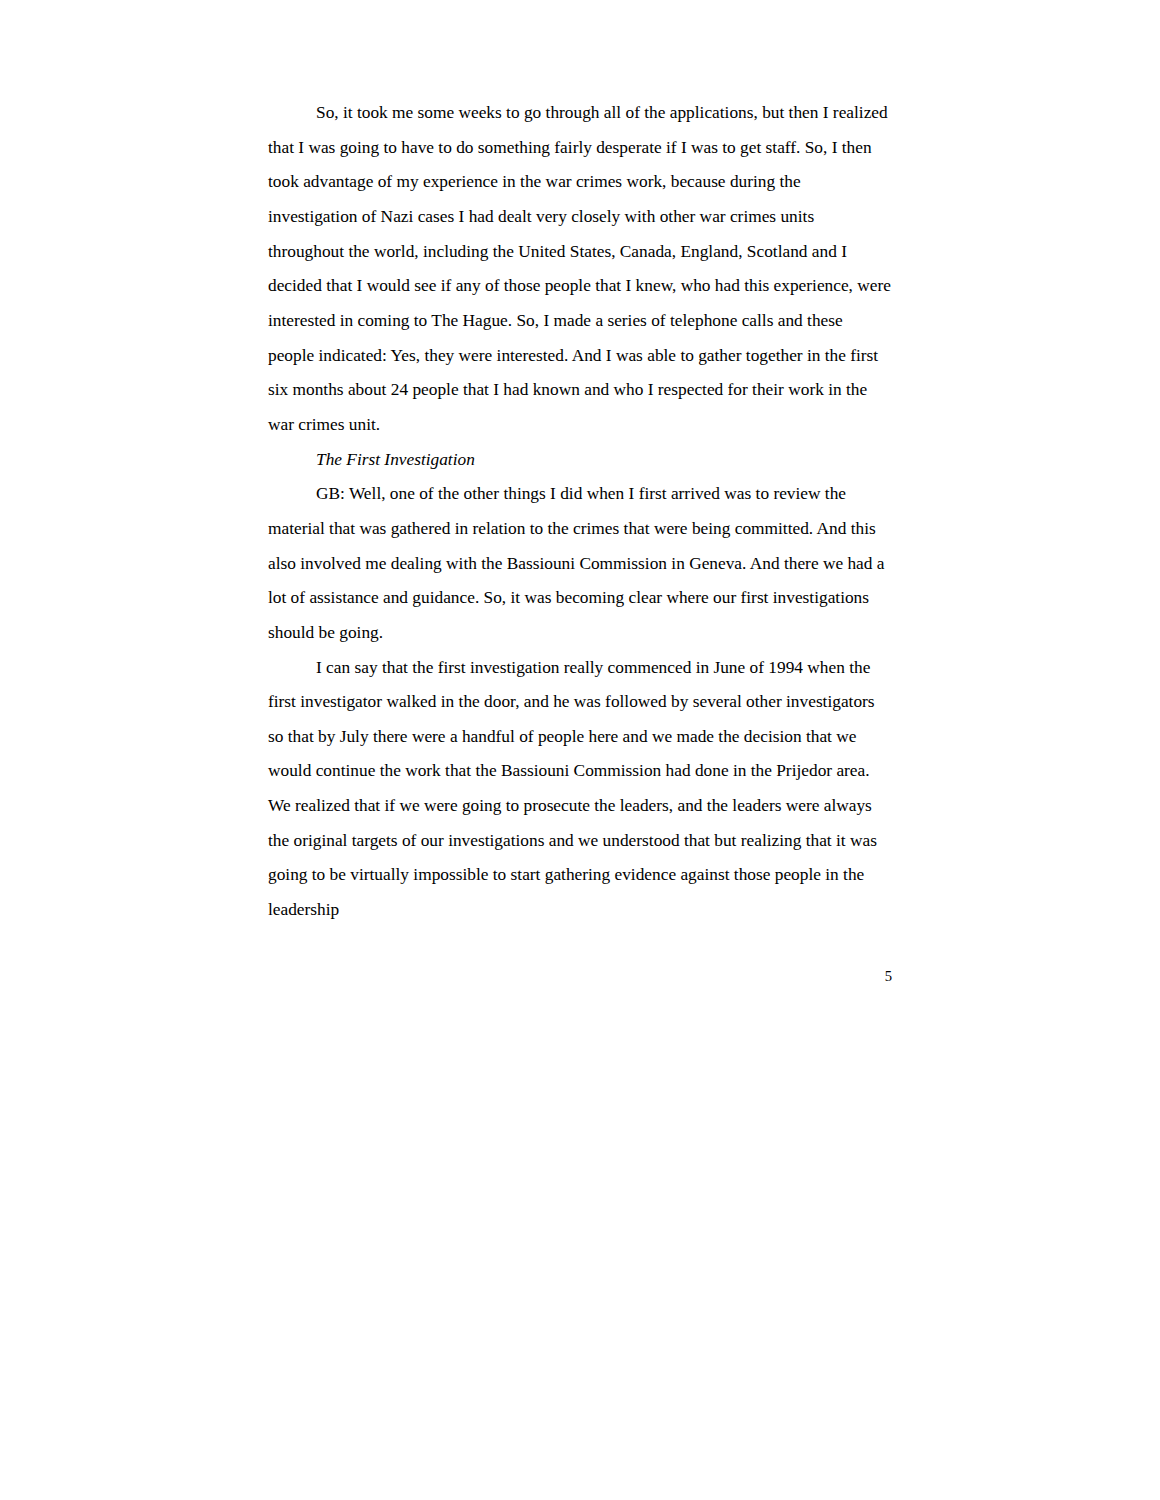So, it took me some weeks to go through all of the applications, but then I realized that I was going to have to do something fairly desperate if I was to get staff. So, I then took advantage of my experience in the war crimes work, because during the investigation of Nazi cases I had dealt very closely with other war crimes units throughout the world, including the United States, Canada, England, Scotland and I decided that I would see if any of those people that I knew, who had this experience, were interested in coming to The Hague. So, I made a series of telephone calls and these people indicated: Yes, they were interested. And I was able to gather together in the first six months about 24 people that I had known and who I respected for their work in the war crimes unit.
The First Investigation
GB: Well, one of the other things I did when I first arrived was to review the material that was gathered in relation to the crimes that were being committed. And this also involved me dealing with the Bassiouni Commission in Geneva. And there we had a lot of assistance and guidance. So, it was becoming clear where our first investigations should be going.
I can say that the first investigation really commenced in June of 1994 when the first investigator walked in the door, and he was followed by several other investigators so that by July there were a handful of people here and we made the decision that we would continue the work that the Bassiouni Commission had done in the Prijedor area. We realized that if we were going to prosecute the leaders, and the leaders were always the original targets of our investigations and we understood that but realizing that it was going to be virtually impossible to start gathering evidence against those people in the leadership
5